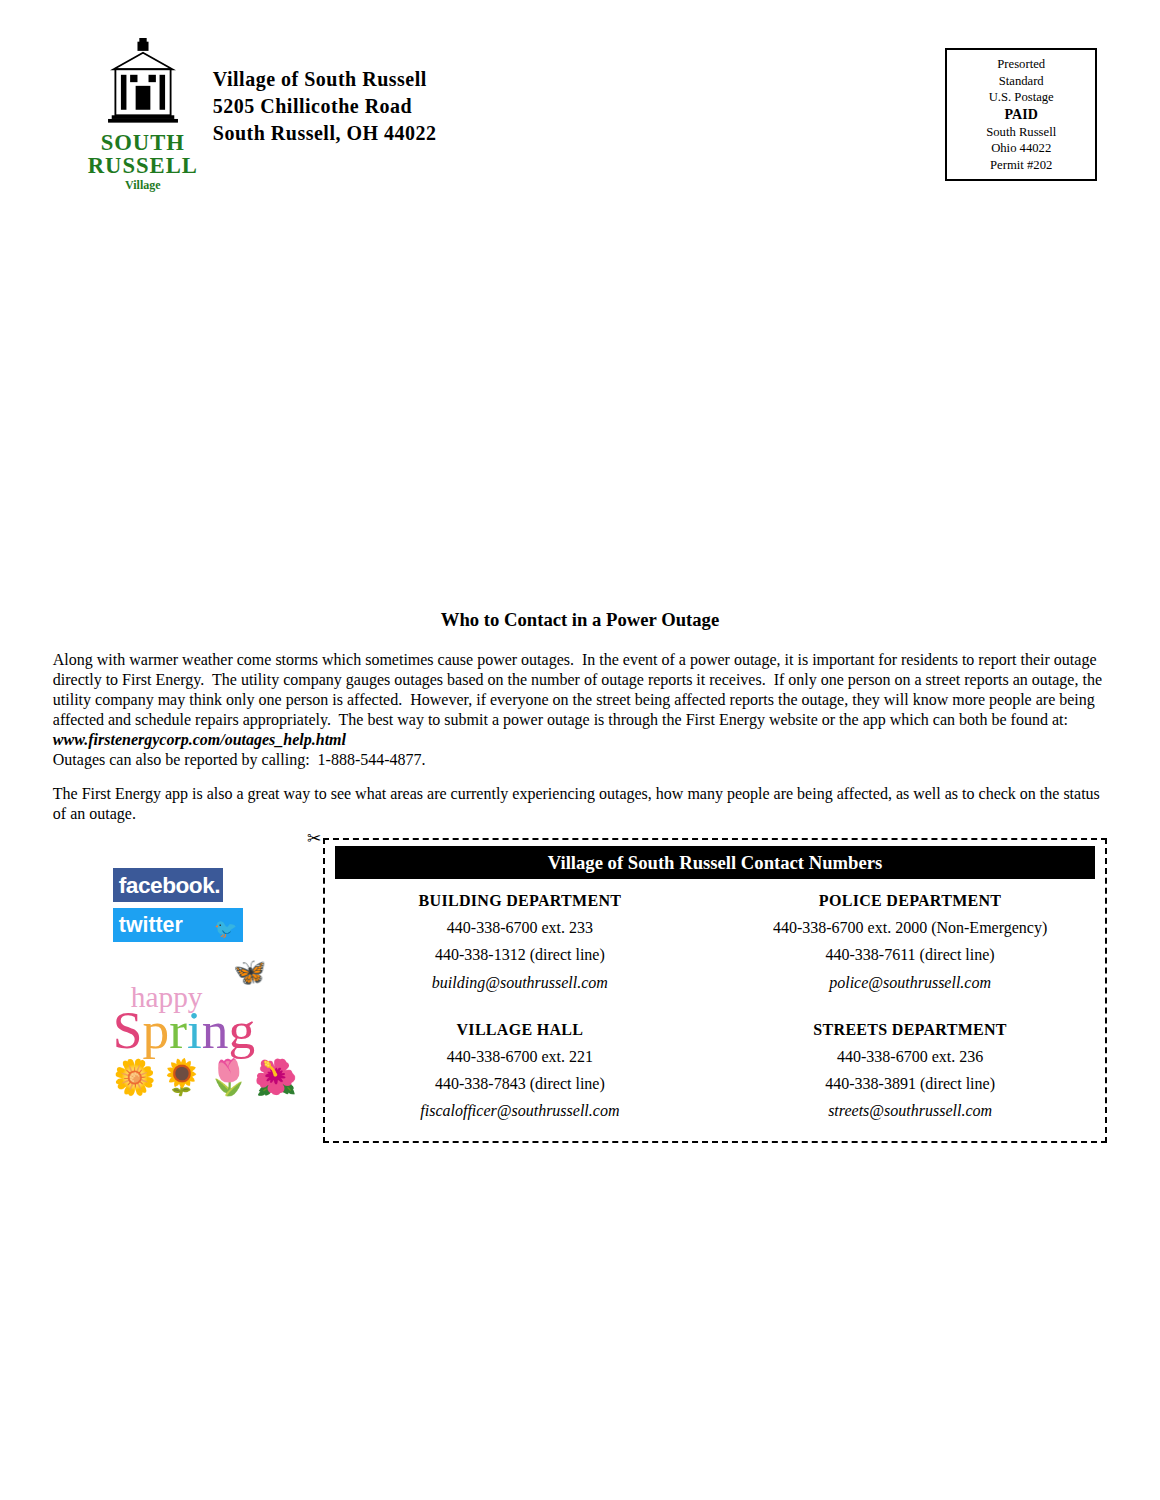SOUTH RUSSELL Village
Village of South Russell
5205 Chillicothe Road
South Russell, OH 44022
Presorted
Standard
U.S. Postage
PAID
South Russell
Ohio 44022
Permit #202
Who to Contact in a Power Outage
Along with warmer weather come storms which sometimes cause power outages. In the event of a power outage, it is important for residents to report their outage directly to First Energy. The utility company gauges outages based on the number of outage reports it receives. If only one person on a street reports an outage, the utility company may think only one person is affected. However, if everyone on the street being affected reports the outage, they will know more people are being affected and schedule repairs appropriately. The best way to submit a power outage is through the First Energy website or the app which can both be found at: www.firstenergycorp.com/outages_help.html
Outages can also be reported by calling: 1-888-544-4877.
The First Energy app is also a great way to see what areas are currently experiencing outages, how many people are being affected, as well as to check on the status of an outage.
facebook.
twitter🐦
🦋
happy
Spring
🌼🌻🌷🌺
✂
Village of South Russell Contact Numbers
| BUILDING DEPARTMENT | POLICE DEPARTMENT |
| 440-338-6700 ext. 233 | 440-338-6700 ext. 2000 (Non-Emergency) |
| 440-338-1312 (direct line) | 440-338-7611 (direct line) |
| building@southrussell.com | police@southrussell.com |
| VILLAGE HALL | STREETS DEPARTMENT |
| 440-338-6700 ext. 221 | 440-338-6700 ext. 236 |
| 440-338-7843 (direct line) | 440-338-3891 (direct line) |
| fiscalofficer@southrussell.com | streets@southrussell.com |